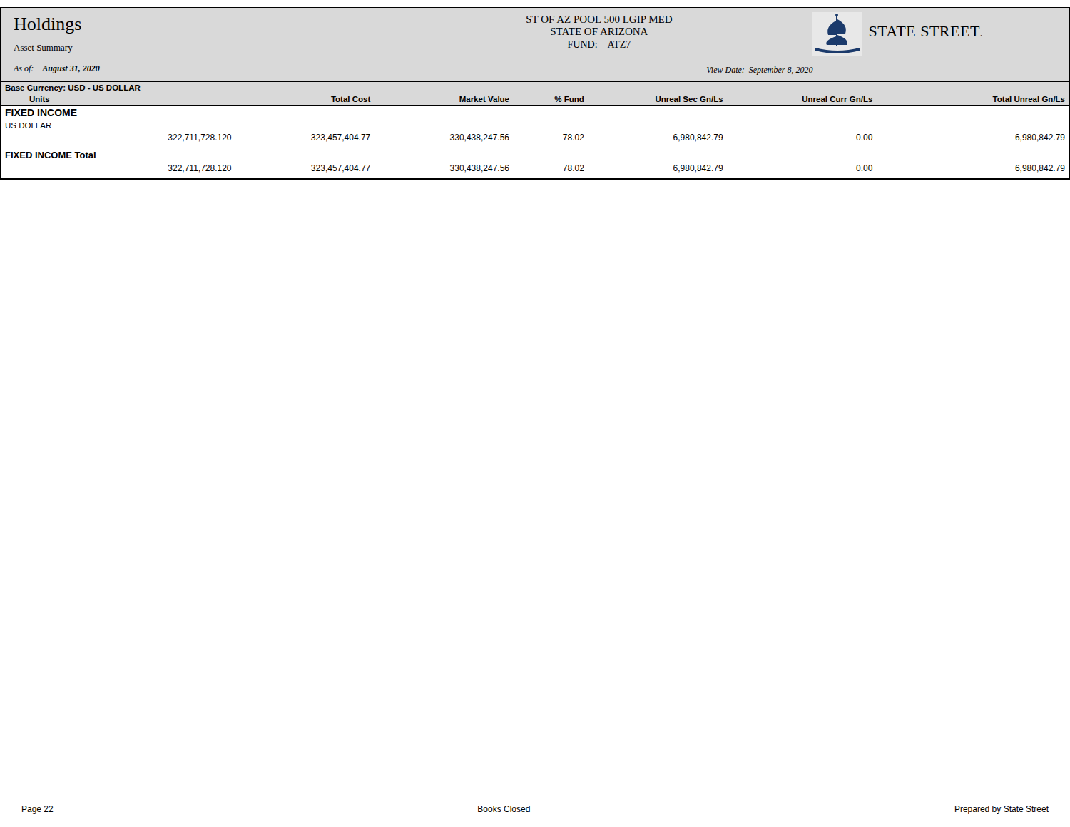Holdings
Asset Summary
As of: August 31, 2020
ST OF AZ POOL 500 LGIP MED
STATE OF ARIZONA
FUND: ATZ7
View Date: September 8, 2020
STATE STREET.
| Base Currency: USD - US DOLLAR |
| Units | Total Cost | Market Value | % Fund | Unreal Sec Gn/Ls | Unreal Curr Gn/Ls | Total Unreal Gn/Ls |
| FIXED INCOME |
| US DOLLAR |
| 322,711,728.120 | 323,457,404.77 | 330,438,247.56 | 78.02 | 6,980,842.79 | 0.00 | 6,980,842.79 |
| FIXED INCOME Total |
| 322,711,728.120 | 323,457,404.77 | 330,438,247.56 | 78.02 | 6,980,842.79 | 0.00 | 6,980,842.79 |
Page 22
Books Closed
Prepared by State Street